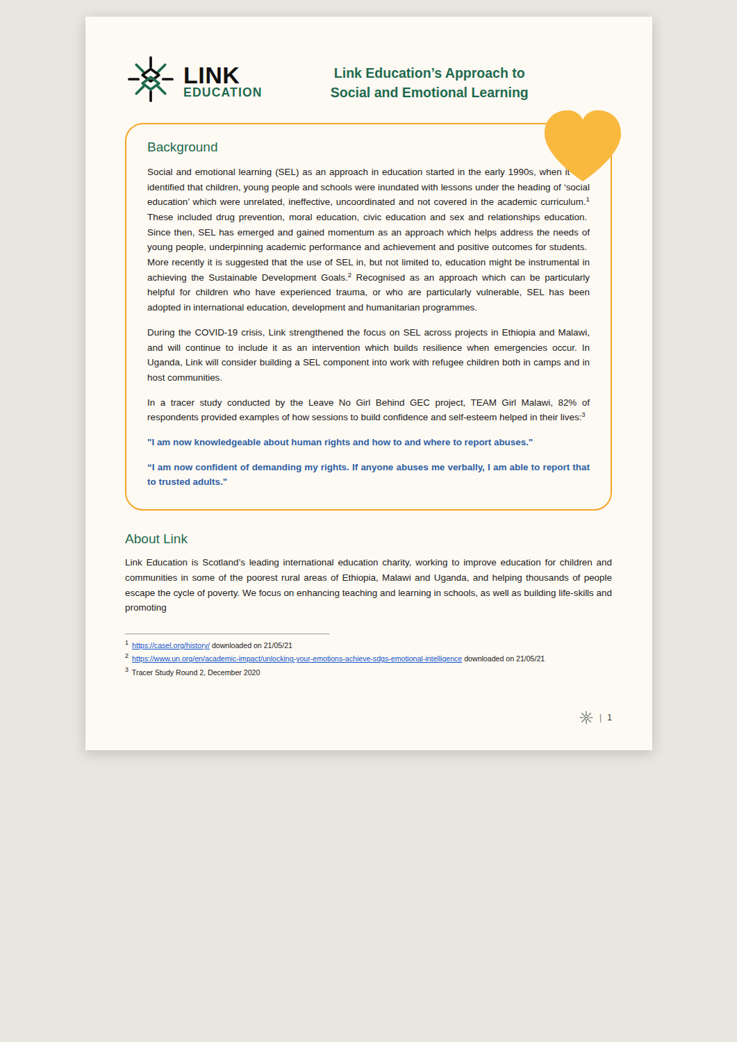LINK EDUCATION
Link Education’s Approach to
Social and Emotional Learning
Background
Social and emotional learning (SEL) as an approach in education started in the early 1990s, when it was identified that children, young people and schools were inundated with lessons under the heading of ‘social education’ which were unrelated, ineffective, uncoordinated and not covered in the academic curriculum.1 These included drug prevention, moral education, civic education and sex and relationships education. Since then, SEL has emerged and gained momentum as an approach which helps address the needs of young people, underpinning academic performance and achievement and positive outcomes for students. More recently it is suggested that the use of SEL in, but not limited to, education might be instrumental in achieving the Sustainable Development Goals.2 Recognised as an approach which can be particularly helpful for children who have experienced trauma, or who are particularly vulnerable, SEL has been adopted in international education, development and humanitarian programmes.
During the COVID-19 crisis, Link strengthened the focus on SEL across projects in Ethiopia and Malawi, and will continue to include it as an intervention which builds resilience when emergencies occur. In Uganda, Link will consider building a SEL component into work with refugee children both in camps and in host communities.
In a tracer study conducted by the Leave No Girl Behind GEC project, TEAM Girl Malawi, 82% of respondents provided examples of how sessions to build confidence and self-esteem helped in their lives:3
"I am now knowledgeable about human rights and how to and where to report abuses."
“I am now confident of demanding my rights. If anyone abuses me verbally, I am able to report that to trusted adults."
About Link
Link Education is Scotland’s leading international education charity, working to improve education for children and communities in some of the poorest rural areas of Ethiopia, Malawi and Uganda, and helping thousands of people escape the cycle of poverty. We focus on enhancing teaching and learning in schools, as well as building life-skills and promoting
1 https://casel.org/history/ downloaded on 21/05/21
2 https://www.un.org/en/academic-impact/unlocking-your-emotions-achieve-sdgs-emotional-intelligence downloaded on 21/05/21
3 Tracer Study Round 2, December 2020
| 1